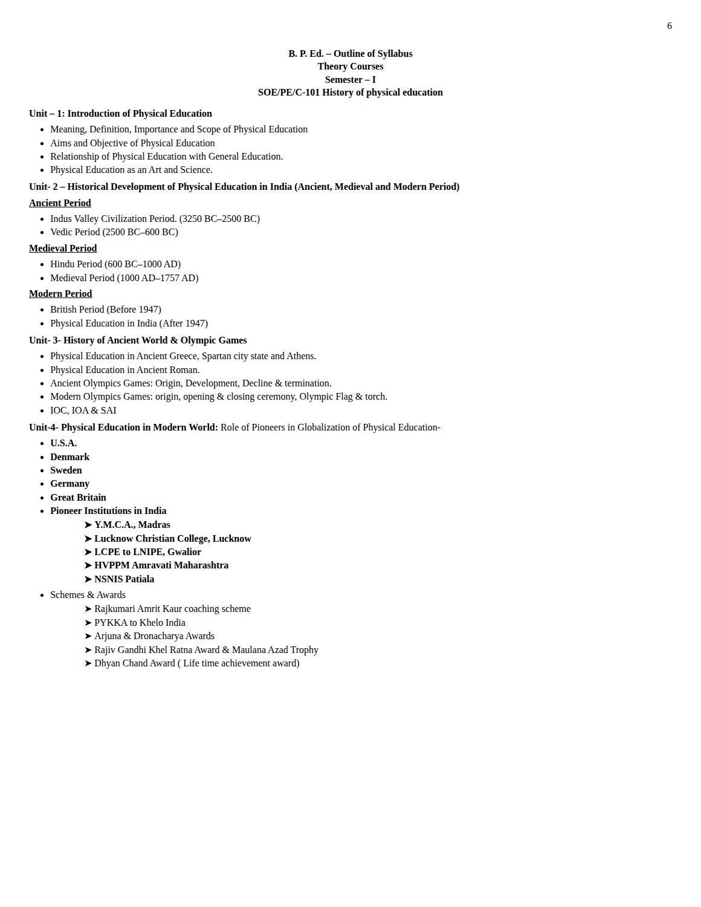6
B. P. Ed. – Outline of Syllabus
Theory Courses
Semester – I
SOE/PE/C-101 History of physical education
Unit – 1: Introduction of Physical Education
Meaning, Definition, Importance and Scope of Physical Education
Aims and Objective of Physical Education
Relationship of Physical Education with General Education.
Physical Education as an Art and Science.
Unit- 2 – Historical Development of Physical Education in India (Ancient, Medieval and Modern Period)
Ancient Period
Indus Valley Civilization Period. (3250 BC–2500 BC)
Vedic Period (2500 BC–600 BC)
Medieval Period
Hindu Period (600 BC–1000 AD)
Medieval Period (1000 AD–1757 AD)
Modern Period
British Period (Before 1947)
Physical Education in India (After 1947)
Unit- 3- History of Ancient World & Olympic Games
Physical Education in Ancient Greece, Spartan city state and Athens.
Physical Education in Ancient Roman.
Ancient Olympics Games: Origin, Development, Decline & termination.
Modern Olympics Games: origin, opening & closing ceremony, Olympic Flag & torch.
IOC, IOA & SAI
Unit-4- Physical Education in Modern World: Role of Pioneers in Globalization of Physical Education-
U.S.A.
Denmark
Sweden
Germany
Great Britain
Pioneer Institutions in India
Y.M.C.A., Madras
Lucknow Christian College, Lucknow
LCPE to LNIPE, Gwalior
HVPPM Amravati Maharashtra
NSNIS Patiala
Schemes & Awards
Rajkumari Amrit Kaur coaching scheme
PYKKA to Khelo India
Arjuna & Dronacharya Awards
Rajiv Gandhi Khel Ratna Award & Maulana Azad Trophy
Dhyan Chand Award ( Life time achievement award)